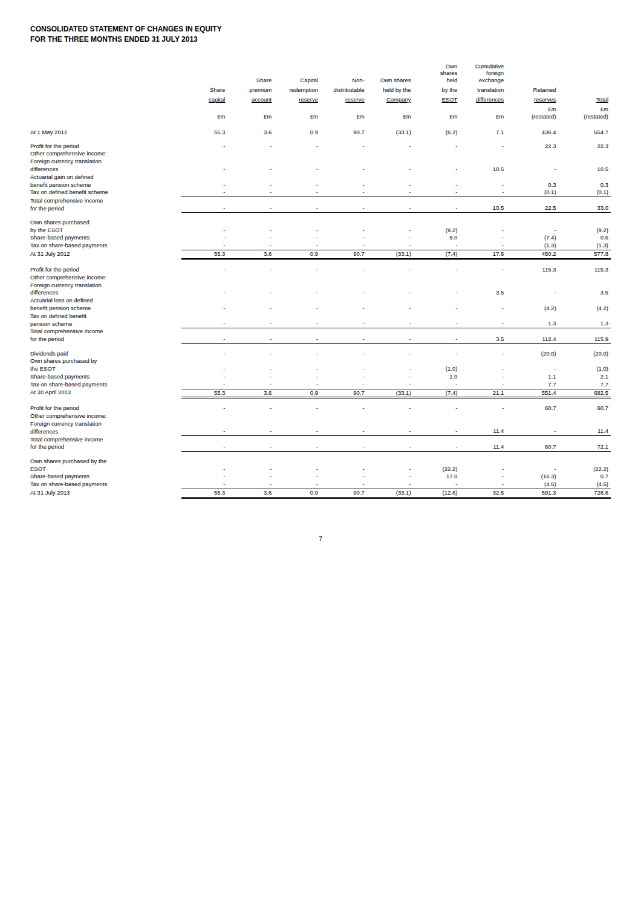CONSOLIDATED STATEMENT OF CHANGES IN EQUITY
FOR THE THREE MONTHS ENDED 31 JULY 2013
| | | Share | Capital | Non- | Own shares | Own shares held | Cumulative foreign exchange | | |
| --- | --- | --- | --- | --- | --- | --- | --- | --- | --- |
| | Share | premium | redemption | distributable | held by the | by the | translation | Retained | |
| | capital | account | reserve | reserve | Company | ESOT | differences | reserves | Total |
| | £m | £m | £m | £m | £m | £m | £m | £m (restated) | £m (restated) |
| At 1 May 2012 | 55.3 | 3.6 | 0.9 | 90.7 | (33.1) | (6.2) | 7.1 | 436.4 | 554.7 |
| Profit for the period | - | - | - | - | - | - | - | 22.3 | 22.3 |
| Other comprehensive income: | |
| Foreign currency translation differences | - | - | - | - | - | - | 10.5 | - | 10.5 |
| Actuarial gain on defined benefit pension scheme | - | - | - | - | - | - | - | 0.3 | 0.3 |
| Tax on defined benefit scheme | - | - | - | - | - | - | - | (0.1) | (0.1) |
| Total comprehensive income for the period | - | - | - | - | - | - | 10.5 | 22.5 | 33.0 |
| Own shares purchased by the ESOT | - | - | - | - | - | (9.2) | - | - | (9.2) |
| Share-based payments | - | - | - | - | - | 8.0 | - | (7.4) | 0.6 |
| Tax on share-based payments | - | - | - | - | - | - | - | (1.3) | (1.3) |
| At 31 July 2012 | 55.3 | 3.6 | 0.9 | 90.7 | (33.1) | (7.4) | 17.6 | 450.2 | 577.8 |
| Profit for the period | - | - | - | - | - | - | - | 115.3 | 115.3 |
| Other comprehensive income: | |
| Foreign currency translation differences | - | - | - | - | - | - | 3.5 | - | 3.5 |
| Actuarial loss on defined benefit pension scheme | - | - | - | - | - | - | - | (4.2) | (4.2) |
| Tax on defined benefit pension scheme | - | - | - | - | - | - | - | 1.3 | 1.3 |
| Total comprehensive income for the period | - | - | - | - | - | - | 3.5 | 112.4 | 115.9 |
| Dividends paid | - | - | - | - | - | - | - | (20.0) | (20.0) |
| Own shares purchased by the ESOT | - | - | - | - | - | (1.0) | - | - | (1.0) |
| Share-based payments | - | - | - | - | - | 1.0 | - | 1.1 | 2.1 |
| Tax on share-based payments | - | - | - | - | - | - | - | 7.7 | 7.7 |
| At 30 April 2013 | 55.3 | 3.6 | 0.9 | 90.7 | (33.1) | (7.4) | 21.1 | 551.4 | 682.5 |
| Profit for the period | - | - | - | - | - | - | - | 60.7 | 60.7 |
| Other comprehensive income: | |
| Foreign currency translation differences | - | - | - | - | - | - | 11.4 | - | 11.4 |
| Total comprehensive income for the period | - | - | - | - | - | - | 11.4 | 60.7 | 72.1 |
| Own shares purchased by the ESOT | - | - | - | - | - | (22.2) | - | - | (22.2) |
| Share-based payments | - | - | - | - | - | 17.0 | - | (16.3) | 0.7 |
| Tax on share-based payments | - | - | - | - | - | - | - | (4.5) | (4.5) |
| At 31 July 2013 | 55.3 | 3.6 | 0.9 | 90.7 | (33.1) | (12.6) | 32.5 | 591.3 | 728.6 |
7